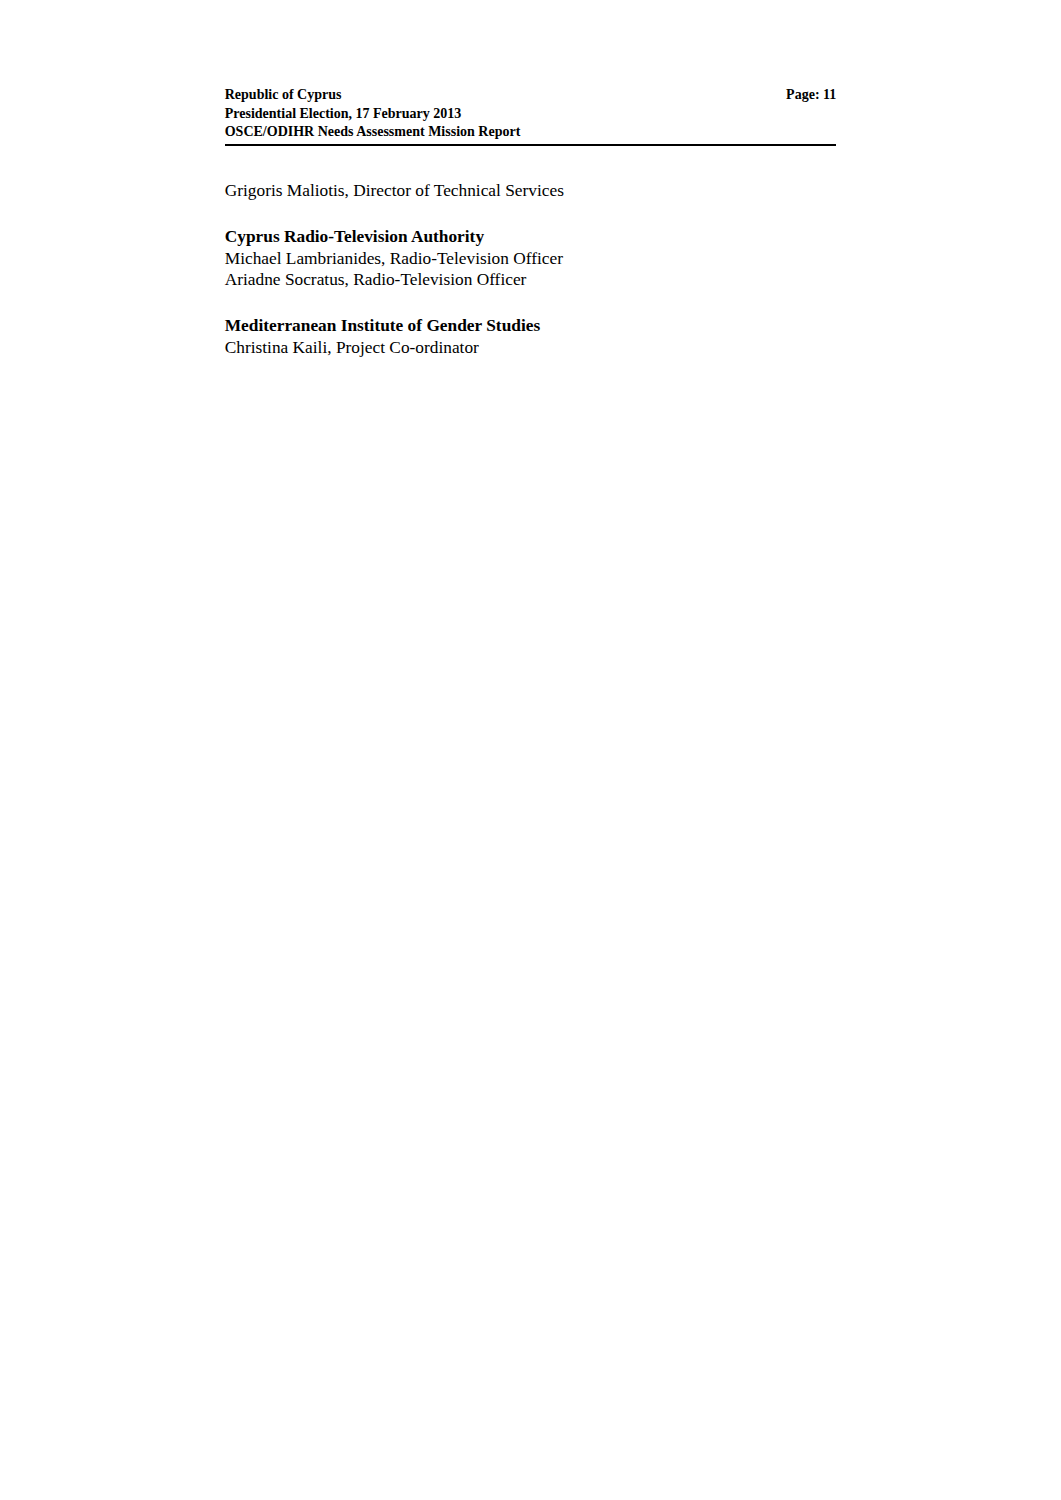Republic of Cyprus Page: 11
Presidential Election, 17 February 2013
OSCE/ODIHR Needs Assessment Mission Report
Grigoris Maliotis, Director of Technical Services
Cyprus Radio-Television Authority
Michael Lambrianides, Radio-Television Officer
Ariadne Socratus, Radio-Television Officer
Mediterranean Institute of Gender Studies
Christina Kaili, Project Co-ordinator